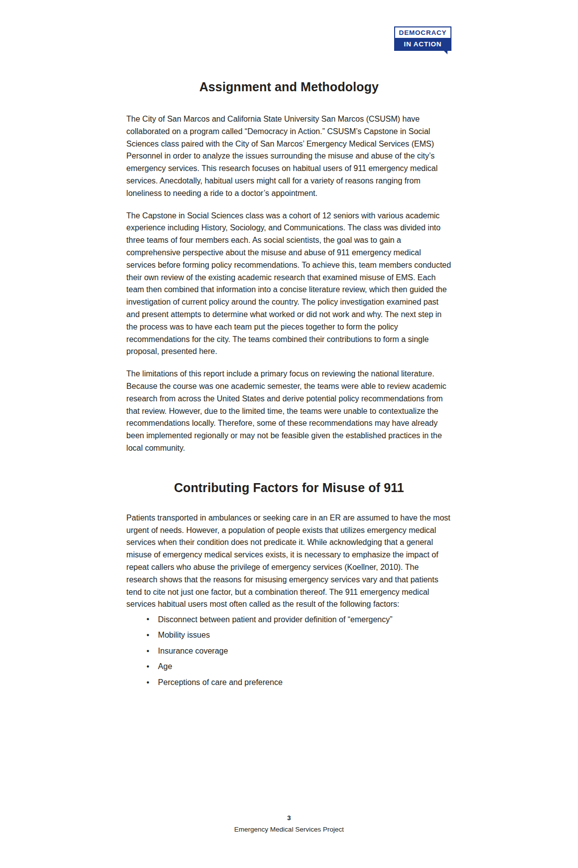DEMOCRACY IN ACTION
Assignment and Methodology
The City of San Marcos and California State University San Marcos (CSUSM) have collaborated on a program called “Democracy in Action.” CSUSM’s Capstone in Social Sciences class paired with the City of San Marcos’ Emergency Medical Services (EMS) Personnel in order to analyze the issues surrounding the misuse and abuse of the city’s emergency services. This research focuses on habitual users of 911 emergency medical services. Anecdotally, habitual users might call for a variety of reasons ranging from loneliness to needing a ride to a doctor’s appointment.
The Capstone in Social Sciences class was a cohort of 12 seniors with various academic experience including History, Sociology, and Communications. The class was divided into three teams of four members each. As social scientists, the goal was to gain a comprehensive perspective about the misuse and abuse of 911 emergency medical services before forming policy recommendations. To achieve this, team members conducted their own review of the existing academic research that examined misuse of EMS. Each team then combined that information into a concise literature review, which then guided the investigation of current policy around the country. The policy investigation examined past and present attempts to determine what worked or did not work and why. The next step in the process was to have each team put the pieces together to form the policy recommendations for the city. The teams combined their contributions to form a single proposal, presented here.
The limitations of this report include a primary focus on reviewing the national literature. Because the course was one academic semester, the teams were able to review academic research from across the United States and derive potential policy recommendations from that review. However, due to the limited time, the teams were unable to contextualize the recommendations locally. Therefore, some of these recommendations may have already been implemented regionally or may not be feasible given the established practices in the local community.
Contributing Factors for Misuse of 911
Patients transported in ambulances or seeking care in an ER are assumed to have the most urgent of needs. However, a population of people exists that utilizes emergency medical services when their condition does not predicate it. While acknowledging that a general misuse of emergency medical services exists, it is necessary to emphasize the impact of repeat callers who abuse the privilege of emergency services (Koellner, 2010). The research shows that the reasons for misusing emergency services vary and that patients tend to cite not just one factor, but a combination thereof. The 911 emergency medical services habitual users most often called as the result of the following factors:
Disconnect between patient and provider definition of “emergency”
Mobility issues
Insurance coverage
Age
Perceptions of care and preference
3
Emergency Medical Services Project